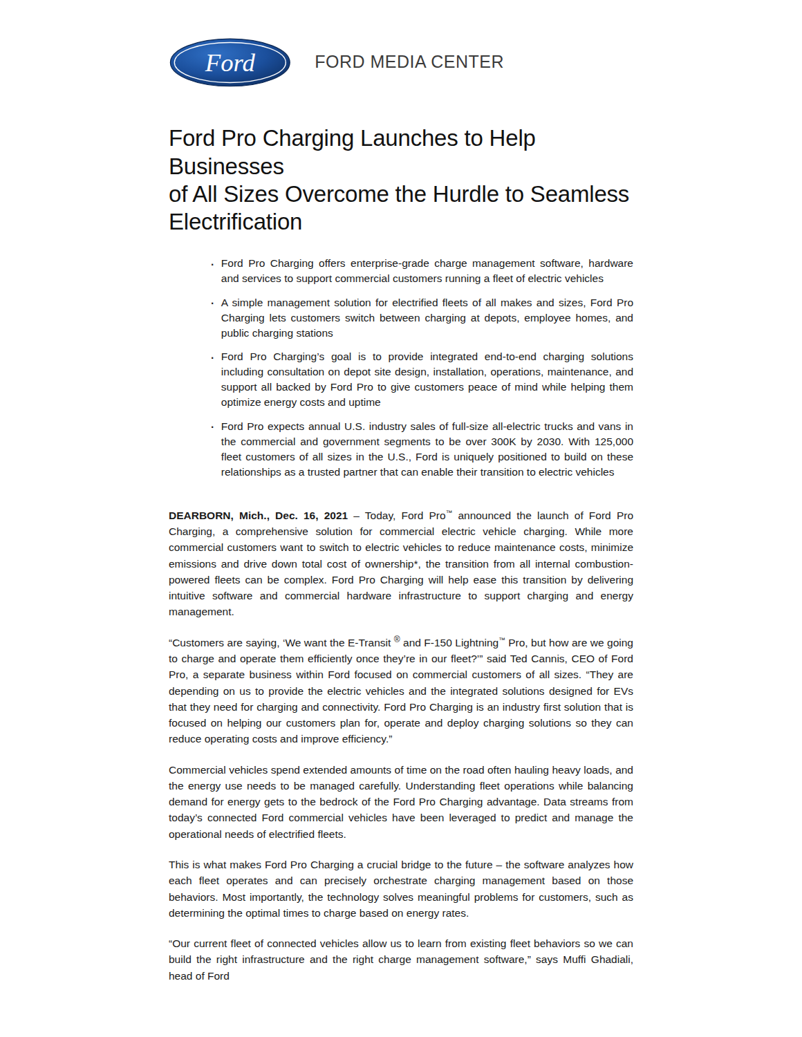Ford
FORD MEDIA CENTER
Ford Pro Charging Launches to Help Businesses
of All Sizes Overcome the Hurdle to Seamless
Electrification
Ford Pro Charging offers enterprise-grade charge management software, hardware and services to support commercial customers running a fleet of electric vehicles
A simple management solution for electrified fleets of all makes and sizes, Ford Pro Charging lets customers switch between charging at depots, employee homes, and public charging stations
Ford Pro Charging’s goal is to provide integrated end-to-end charging solutions including consultation on depot site design, installation, operations, maintenance, and support all backed by Ford Pro to give customers peace of mind while helping them optimize energy costs and uptime
Ford Pro expects annual U.S. industry sales of full-size all-electric trucks and vans in the commercial and government segments to be over 300K by 2030. With 125,000 fleet customers of all sizes in the U.S., Ford is uniquely positioned to build on these relationships as a trusted partner that can enable their transition to electric vehicles
DEARBORN, Mich., Dec. 16, 2021 – Today, Ford Pro™ announced the launch of Ford Pro Charging, a comprehensive solution for commercial electric vehicle charging. While more commercial customers want to switch to electric vehicles to reduce maintenance costs, minimize emissions and drive down total cost of ownership*, the transition from all internal combustion-powered fleets can be complex. Ford Pro Charging will help ease this transition by delivering intuitive software and commercial hardware infrastructure to support charging and energy management.
“Customers are saying, ‘We want the E-Transit ® and F-150 Lightning™ Pro, but how are we going to charge and operate them efficiently once they’re in our fleet?’” said Ted Cannis, CEO of Ford Pro, a separate business within Ford focused on commercial customers of all sizes. “They are depending on us to provide the electric vehicles and the integrated solutions designed for EVs that they need for charging and connectivity. Ford Pro Charging is an industry first solution that is focused on helping our customers plan for, operate and deploy charging solutions so they can reduce operating costs and improve efficiency.”
Commercial vehicles spend extended amounts of time on the road often hauling heavy loads, and the energy use needs to be managed carefully. Understanding fleet operations while balancing demand for energy gets to the bedrock of the Ford Pro Charging advantage. Data streams from today’s connected Ford commercial vehicles have been leveraged to predict and manage the operational needs of electrified fleets.
This is what makes Ford Pro Charging a crucial bridge to the future – the software analyzes how each fleet operates and can precisely orchestrate charging management based on those behaviors. Most importantly, the technology solves meaningful problems for customers, such as determining the optimal times to charge based on energy rates.
“Our current fleet of connected vehicles allow us to learn from existing fleet behaviors so we can build the right infrastructure and the right charge management software,” says Muffi Ghadiali, head of Ford